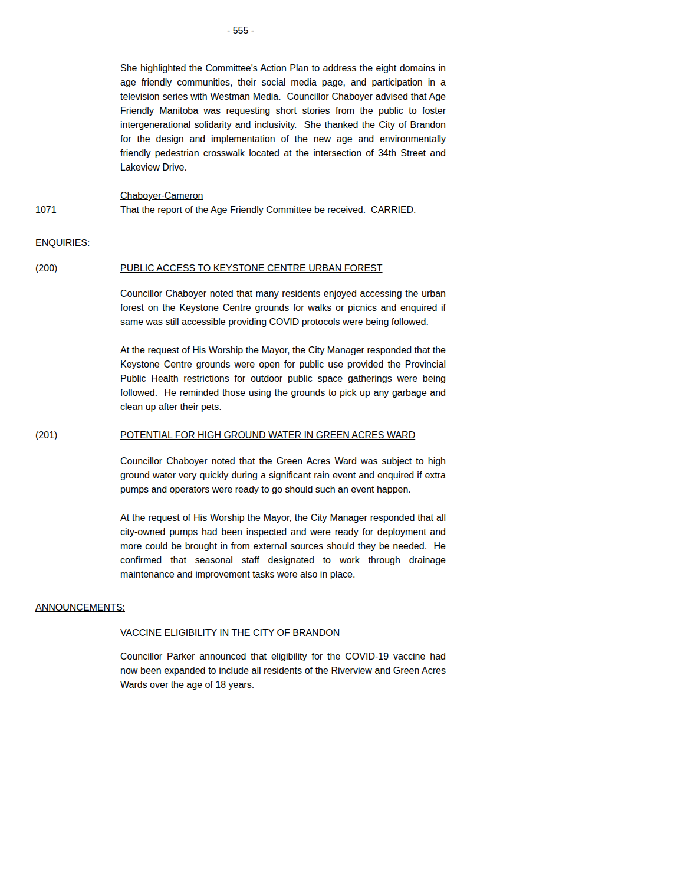- 555 -
She highlighted the Committee's Action Plan to address the eight domains in age friendly communities, their social media page, and participation in a television series with Westman Media. Councillor Chaboyer advised that Age Friendly Manitoba was requesting short stories from the public to foster intergenerational solidarity and inclusivity. She thanked the City of Brandon for the design and implementation of the new age and environmentally friendly pedestrian crosswalk located at the intersection of 34th Street and Lakeview Drive.
Chaboyer-Cameron
1071
That the report of the Age Friendly Committee be received. CARRIED.
ENQUIRIES:
(200)
Public Access to Keystone Centre Urban Forest
Councillor Chaboyer noted that many residents enjoyed accessing the urban forest on the Keystone Centre grounds for walks or picnics and enquired if same was still accessible providing COVID protocols were being followed.
At the request of His Worship the Mayor, the City Manager responded that the Keystone Centre grounds were open for public use provided the Provincial Public Health restrictions for outdoor public space gatherings were being followed. He reminded those using the grounds to pick up any garbage and clean up after their pets.
(201)
Potential for High Ground Water in Green Acres Ward
Councillor Chaboyer noted that the Green Acres Ward was subject to high ground water very quickly during a significant rain event and enquired if extra pumps and operators were ready to go should such an event happen.
At the request of His Worship the Mayor, the City Manager responded that all city-owned pumps had been inspected and were ready for deployment and more could be brought in from external sources should they be needed. He confirmed that seasonal staff designated to work through drainage maintenance and improvement tasks were also in place.
ANNOUNCEMENTS:
Vaccine Eligibility in the City of Brandon
Councillor Parker announced that eligibility for the COVID-19 vaccine had now been expanded to include all residents of the Riverview and Green Acres Wards over the age of 18 years.